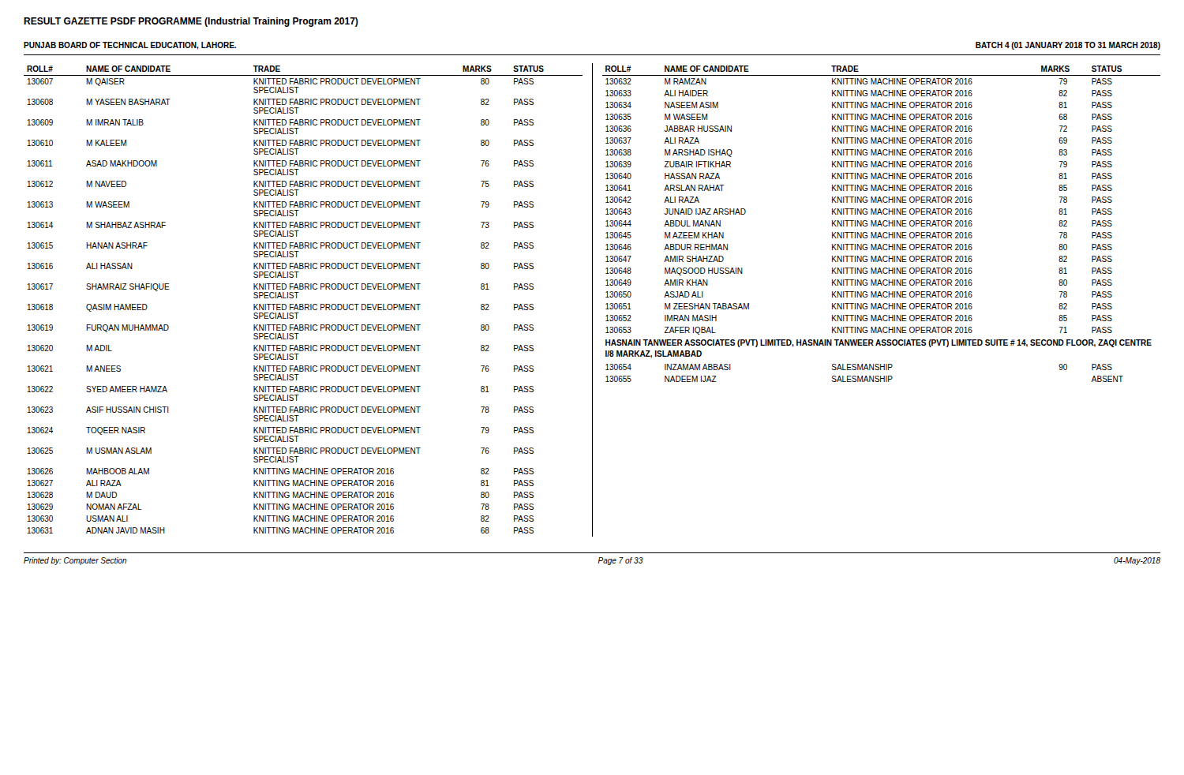RESULT GAZETTE PSDF PROGRAMME (Industrial Training Program 2017)
PUNJAB BOARD OF TECHNICAL EDUCATION, LAHORE. BATCH 4 (01 JANUARY 2018 TO 31 MARCH 2018)
| / ROLL# / NAME OF CANDIDATE / TRADE / MARKS / STATUS / / --- / --- / --- / --- / --- / / 130607 / M QAISER / KNITTED FABRIC PRODUCT DEVELOPMENT SPECIALIST / 80 / PASS / / 130608 / M YASEEN BASHARAT / KNITTED FABRIC PRODUCT DEVELOPMENT SPECIALIST / 82 / PASS / / 130609 / M IMRAN TALIB / KNITTED FABRIC PRODUCT DEVELOPMENT SPECIALIST / 80 / PASS / / 130610 / M KALEEM / KNITTED FABRIC PRODUCT DEVELOPMENT SPECIALIST / 80 / PASS / / 130611 / ASAD MAKHDOOM / KNITTED FABRIC PRODUCT DEVELOPMENT SPECIALIST / 76 / PASS / / 130612 / M NAVEED / KNITTED FABRIC PRODUCT DEVELOPMENT SPECIALIST / 75 / PASS / / 130613 / M WASEEM / KNITTED FABRIC PRODUCT DEVELOPMENT SPECIALIST / 79 / PASS / / 130614 / M SHAHBAZ ASHRAF / KNITTED FABRIC PRODUCT DEVELOPMENT SPECIALIST / 73 / PASS / / 130615 / HANAN ASHRAF / KNITTED FABRIC PRODUCT DEVELOPMENT SPECIALIST / 82 / PASS / / 130616 / ALI HASSAN / KNITTED FABRIC PRODUCT DEVELOPMENT SPECIALIST / 80 / PASS / / 130617 / SHAMRAIZ SHAFIQUE / KNITTED FABRIC PRODUCT DEVELOPMENT SPECIALIST / 81 / PASS / / 130618 / QASIM HAMEED / KNITTED FABRIC PRODUCT DEVELOPMENT SPECIALIST / 82 / PASS / / 130619 / FURQAN MUHAMMAD / KNITTED FABRIC PRODUCT DEVELOPMENT SPECIALIST / 80 / PASS / / 130620 / M ADIL / KNITTED FABRIC PRODUCT DEVELOPMENT SPECIALIST / 82 / PASS / / 130621 / M ANEES / KNITTED FABRIC PRODUCT DEVELOPMENT SPECIALIST / 76 / PASS / / 130622 / SYED AMEER HAMZA / KNITTED FABRIC PRODUCT DEVELOPMENT SPECIALIST / 81 / PASS / / 130623 / ASIF HUSSAIN CHISTI / KNITTED FABRIC PRODUCT DEVELOPMENT SPECIALIST / 78 / PASS / / 130624 / TOQEER NASIR / KNITTED FABRIC PRODUCT DEVELOPMENT SPECIALIST / 79 / PASS / / 130625 / M USMAN ASLAM / KNITTED FABRIC PRODUCT DEVELOPMENT SPECIALIST / 76 / PASS / / 130626 / MAHBOOB ALAM / KNITTING MACHINE OPERATOR 2016 / 82 / PASS / / 130627 / ALI RAZA / KNITTING MACHINE OPERATOR 2016 / 81 / PASS / / 130628 / M DAUD / KNITTING MACHINE OPERATOR 2016 / 80 / PASS / / 130629 / NOMAN AFZAL / KNITTING MACHINE OPERATOR 2016 / 78 / PASS / / 130630 / USMAN ALI / KNITTING MACHINE OPERATOR 2016 / 82 / PASS / / 130631 / ADNAN JAVID MASIH / KNITTING MACHINE OPERATOR 2016 / 68 / PASS / | / ROLL# / NAME OF CANDIDATE / TRADE / MARKS / STATUS / / --- / --- / --- / --- / --- / / 130632 / M RAMZAN / KNITTING MACHINE OPERATOR 2016 / 79 / PASS / / 130633 / ALI HAIDER / KNITTING MACHINE OPERATOR 2016 / 82 / PASS / / 130634 / NASEEM ASIM / KNITTING MACHINE OPERATOR 2016 / 81 / PASS / / 130635 / M WASEEM / KNITTING MACHINE OPERATOR 2016 / 68 / PASS / / 130636 / JABBAR HUSSAIN / KNITTING MACHINE OPERATOR 2016 / 72 / PASS / / 130637 / ALI RAZA / KNITTING MACHINE OPERATOR 2016 / 69 / PASS / / 130638 / M ARSHAD ISHAQ / KNITTING MACHINE OPERATOR 2016 / 83 / PASS / / 130639 / ZUBAIR IFTIKHAR / KNITTING MACHINE OPERATOR 2016 / 79 / PASS / / 130640 / HASSAN RAZA / KNITTING MACHINE OPERATOR 2016 / 81 / PASS / / 130641 / ARSLAN RAHAT / KNITTING MACHINE OPERATOR 2016 / 85 / PASS / / 130642 / ALI RAZA / KNITTING MACHINE OPERATOR 2016 / 78 / PASS / / 130643 / JUNAID IJAZ ARSHAD / KNITTING MACHINE OPERATOR 2016 / 81 / PASS / / 130644 / ABDUL MANAN / KNITTING MACHINE OPERATOR 2016 / 82 / PASS / / 130645 / M AZEEM KHAN / KNITTING MACHINE OPERATOR 2016 / 78 / PASS / / 130646 / ABDUR REHMAN / KNITTING MACHINE OPERATOR 2016 / 80 / PASS / / 130647 / AMIR SHAHZAD / KNITTING MACHINE OPERATOR 2016 / 82 / PASS / / 130648 / MAQSOOD HUSSAIN / KNITTING MACHINE OPERATOR 2016 / 81 / PASS / / 130649 / AMIR KHAN / KNITTING MACHINE OPERATOR 2016 / 80 / PASS / / 130650 / ASJAD ALI / KNITTING MACHINE OPERATOR 2016 / 78 / PASS / / 130651 / M ZEESHAN TABASAM / KNITTING MACHINE OPERATOR 2016 / 82 / PASS / / 130652 / IMRAN MASIH / KNITTING MACHINE OPERATOR 2016 / 85 / PASS / / 130653 / ZAFER IQBAL / KNITTING MACHINE OPERATOR 2016 / 71 / PASS / / HASNAIN TANWEER ASSOCIATES (PVT) LIMITED, HASNAIN TANWEER ASSOCIATES (PVT) LIMITED SUITE # 14, SECOND FLOOR, ZAQI CENTRE I/8 MARKAZ, ISLAMABAD / / 130654 / INZAMAM ABBASI / SALESMANSHIP / 90 / PASS / / 130655 / NADEEM IJAZ / SALESMANSHIP / / ABSENT / |
Printed by: Computer Section Page 7 of 33 04-May-2018